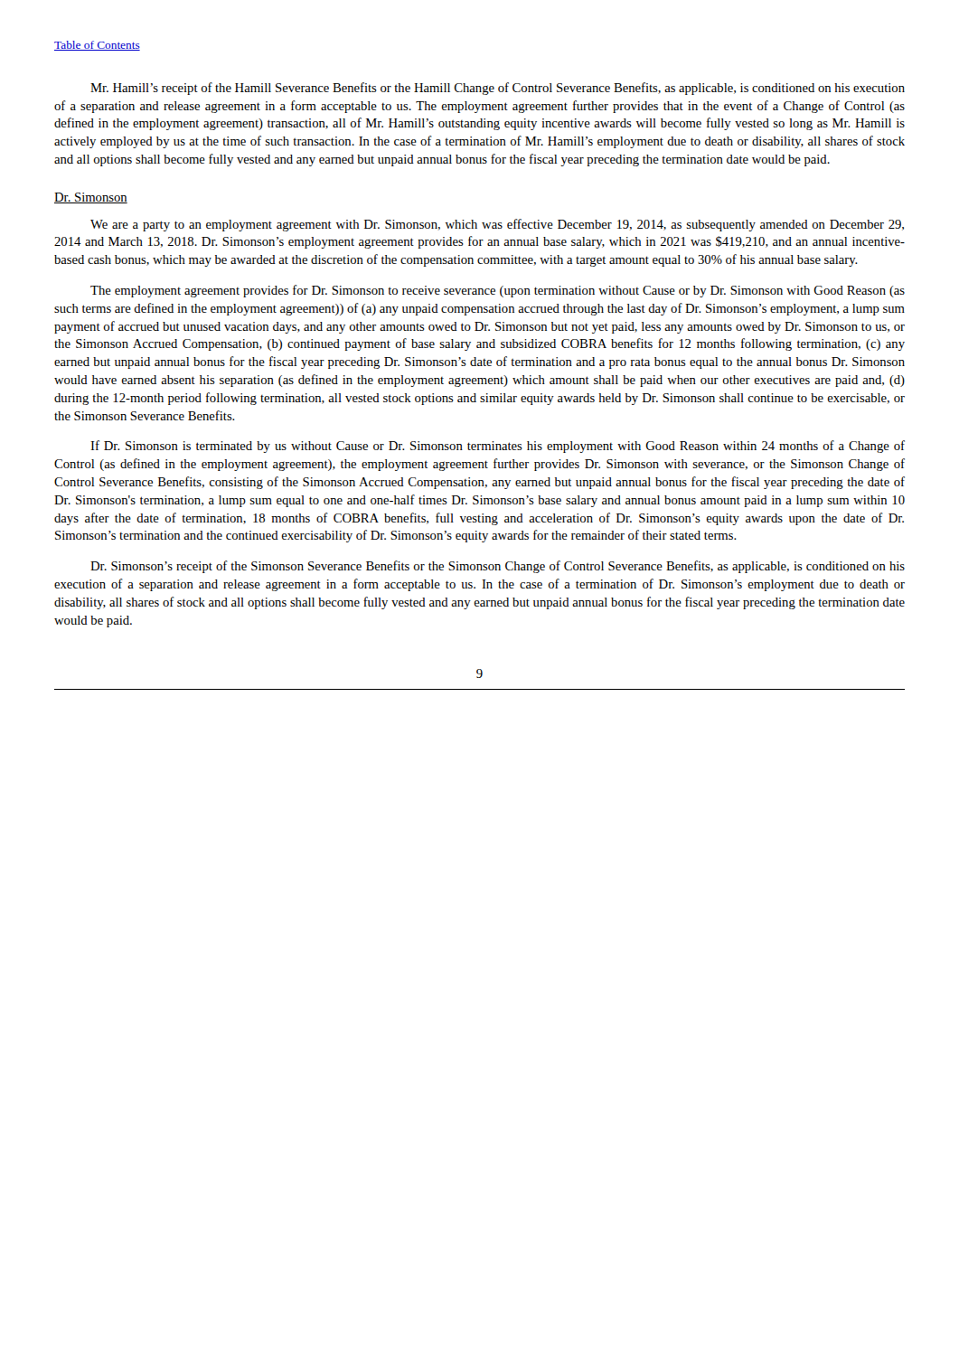Table of Contents
Mr. Hamill’s receipt of the Hamill Severance Benefits or the Hamill Change of Control Severance Benefits, as applicable, is conditioned on his execution of a separation and release agreement in a form acceptable to us. The employment agreement further provides that in the event of a Change of Control (as defined in the employment agreement) transaction, all of Mr. Hamill’s outstanding equity incentive awards will become fully vested so long as Mr. Hamill is actively employed by us at the time of such transaction. In the case of a termination of Mr. Hamill’s employment due to death or disability, all shares of stock and all options shall become fully vested and any earned but unpaid annual bonus for the fiscal year preceding the termination date would be paid.
Dr. Simonson
We are a party to an employment agreement with Dr. Simonson, which was effective December 19, 2014, as subsequently amended on December 29, 2014 and March 13, 2018. Dr. Simonson’s employment agreement provides for an annual base salary, which in 2021 was $419,210, and an annual incentive-based cash bonus, which may be awarded at the discretion of the compensation committee, with a target amount equal to 30% of his annual base salary.
The employment agreement provides for Dr. Simonson to receive severance (upon termination without Cause or by Dr. Simonson with Good Reason (as such terms are defined in the employment agreement)) of (a) any unpaid compensation accrued through the last day of Dr. Simonson’s employment, a lump sum payment of accrued but unused vacation days, and any other amounts owed to Dr. Simonson but not yet paid, less any amounts owed by Dr. Simonson to us, or the Simonson Accrued Compensation, (b) continued payment of base salary and subsidized COBRA benefits for 12 months following termination, (c) any earned but unpaid annual bonus for the fiscal year preceding Dr. Simonson’s date of termination and a pro rata bonus equal to the annual bonus Dr. Simonson would have earned absent his separation (as defined in the employment agreement) which amount shall be paid when our other executives are paid and, (d) during the 12-month period following termination, all vested stock options and similar equity awards held by Dr. Simonson shall continue to be exercisable, or the Simonson Severance Benefits.
If Dr. Simonson is terminated by us without Cause or Dr. Simonson terminates his employment with Good Reason within 24 months of a Change of Control (as defined in the employment agreement), the employment agreement further provides Dr. Simonson with severance, or the Simonson Change of Control Severance Benefits, consisting of the Simonson Accrued Compensation, any earned but unpaid annual bonus for the fiscal year preceding the date of Dr. Simonson's termination, a lump sum equal to one and one-half times Dr. Simonson’s base salary and annual bonus amount paid in a lump sum within 10 days after the date of termination, 18 months of COBRA benefits, full vesting and acceleration of Dr. Simonson’s equity awards upon the date of Dr. Simonson’s termination and the continued exercisability of Dr. Simonson’s equity awards for the remainder of their stated terms.
Dr. Simonson’s receipt of the Simonson Severance Benefits or the Simonson Change of Control Severance Benefits, as applicable, is conditioned on his execution of a separation and release agreement in a form acceptable to us. In the case of a termination of Dr. Simonson’s employment due to death or disability, all shares of stock and all options shall become fully vested and any earned but unpaid annual bonus for the fiscal year preceding the termination date would be paid.
9